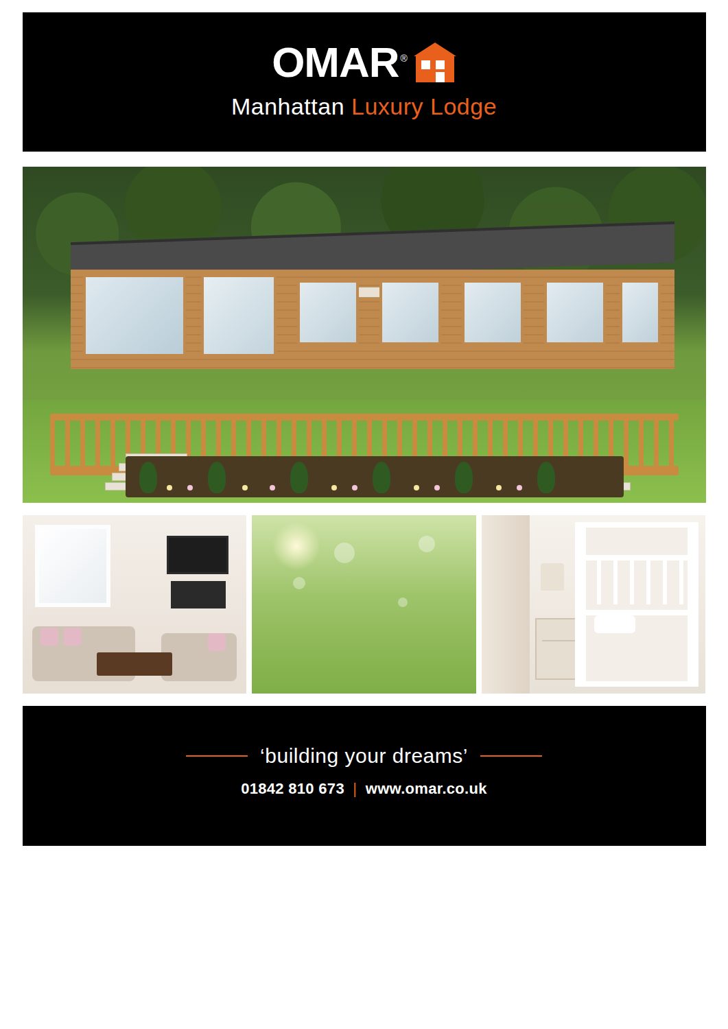OMAR®
Manhattan Luxury Lodge
‘building your dreams’
01842 810 673 | www.omar.co.uk